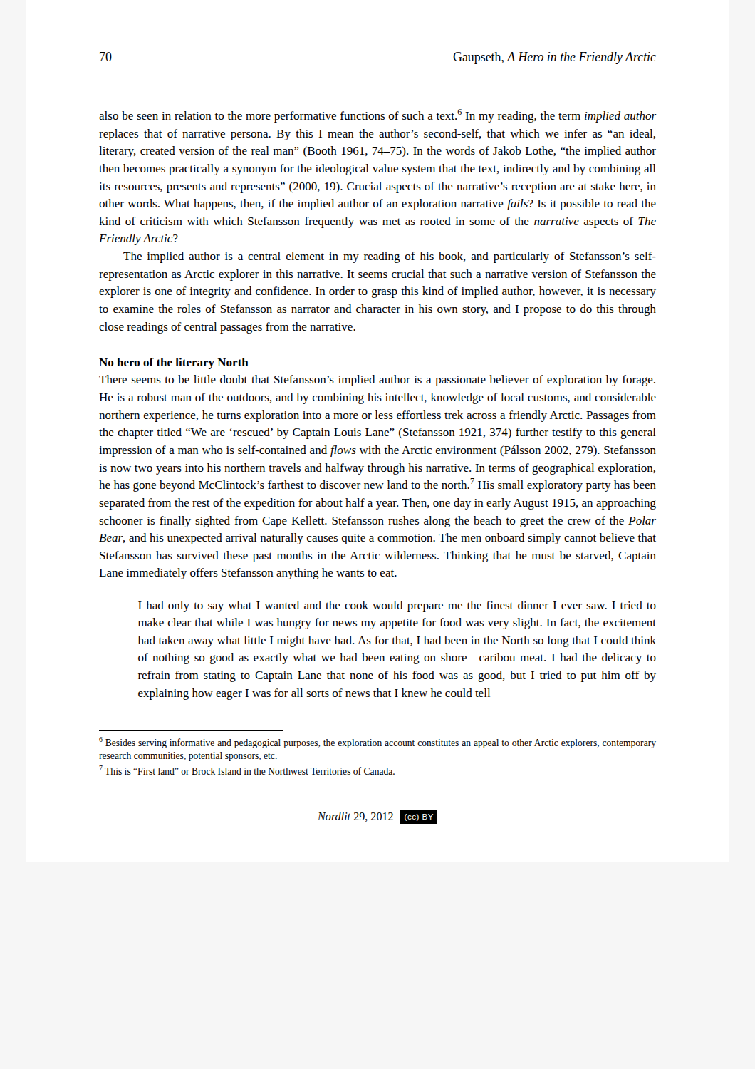70 Gaupseth, A Hero in the Friendly Arctic
also be seen in relation to the more performative functions of such a text.6 In my reading, the term implied author replaces that of narrative persona. By this I mean the author’s second-self, that which we infer as “an ideal, literary, created version of the real man” (Booth 1961, 74–75). In the words of Jakob Lothe, “the implied author then becomes practically a synonym for the ideological value system that the text, indirectly and by combining all its resources, presents and represents” (2000, 19). Crucial aspects of the narrative’s reception are at stake here, in other words. What happens, then, if the implied author of an exploration narrative fails? Is it possible to read the kind of criticism with which Stefansson frequently was met as rooted in some of the narrative aspects of The Friendly Arctic?
The implied author is a central element in my reading of his book, and particularly of Stefansson’s self-representation as Arctic explorer in this narrative. It seems crucial that such a narrative version of Stefansson the explorer is one of integrity and confidence. In order to grasp this kind of implied author, however, it is necessary to examine the roles of Stefansson as narrator and character in his own story, and I propose to do this through close readings of central passages from the narrative.
No hero of the literary North
There seems to be little doubt that Stefansson’s implied author is a passionate believer of exploration by forage. He is a robust man of the outdoors, and by combining his intellect, knowledge of local customs, and considerable northern experience, he turns exploration into a more or less effortless trek across a friendly Arctic. Passages from the chapter titled “We are ‘rescued’ by Captain Louis Lane” (Stefansson 1921, 374) further testify to this general impression of a man who is self-contained and flows with the Arctic environment (Pálsson 2002, 279). Stefansson is now two years into his northern travels and halfway through his narrative. In terms of geographical exploration, he has gone beyond McClintock’s farthest to discover new land to the north.7 His small exploratory party has been separated from the rest of the expedition for about half a year. Then, one day in early August 1915, an approaching schooner is finally sighted from Cape Kellett. Stefansson rushes along the beach to greet the crew of the Polar Bear, and his unexpected arrival naturally causes quite a commotion. The men onboard simply cannot believe that Stefansson has survived these past months in the Arctic wilderness. Thinking that he must be starved, Captain Lane immediately offers Stefansson anything he wants to eat.
I had only to say what I wanted and the cook would prepare me the finest dinner I ever saw. I tried to make clear that while I was hungry for news my appetite for food was very slight. In fact, the excitement had taken away what little I might have had. As for that, I had been in the North so long that I could think of nothing so good as exactly what we had been eating on shore—caribou meat. I had the delicacy to refrain from stating to Captain Lane that none of his food was as good, but I tried to put him off by explaining how eager I was for all sorts of news that I knew he could tell
6 Besides serving informative and pedagogical purposes, the exploration account constitutes an appeal to other Arctic explorers, contemporary research communities, potential sponsors, etc.
7 This is “First land” or Brock Island in the Northwest Territories of Canada.
Nordlit 29, 2012 (cc) BY